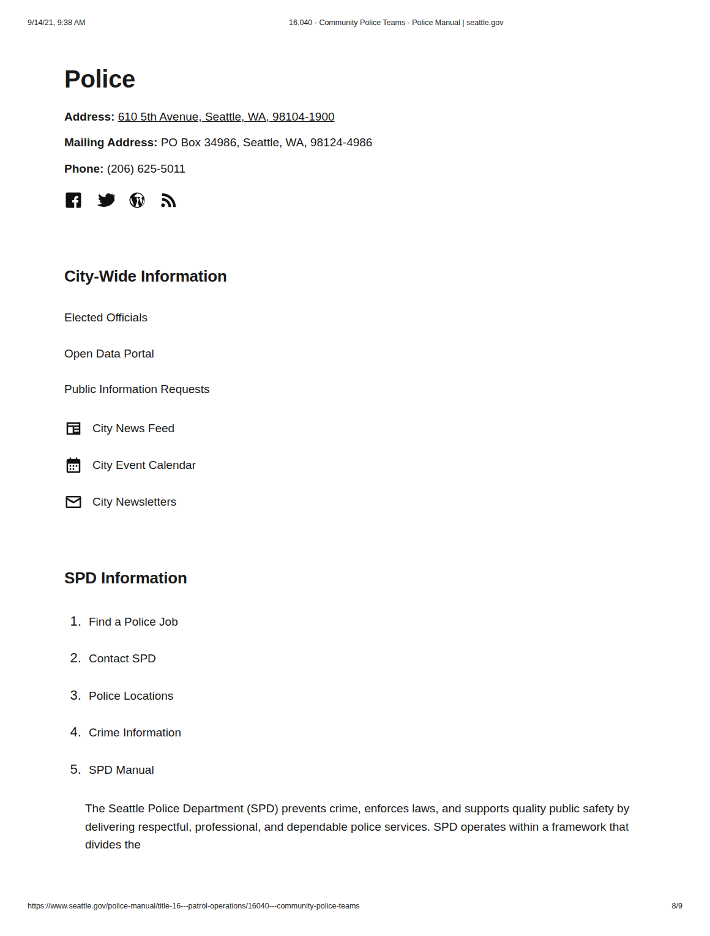9/14/21, 9:38 AM 16.040 - Community Police Teams - Police Manual | seattle.gov
Police
Address: 610 5th Avenue, Seattle, WA, 98104-1900
Mailing Address: PO Box 34986, Seattle, WA, 98124-4986
Phone: (206) 625-5011
City-Wide Information
Elected Officials
Open Data Portal
Public Information Requests
City News Feed
City Event Calendar
City Newsletters
SPD Information
Find a Police Job
Contact SPD
Police Locations
Crime Information
SPD Manual
The Seattle Police Department (SPD) prevents crime, enforces laws, and supports quality public safety by delivering respectful, professional, and dependable police services. SPD operates within a framework that divides the
https://www.seattle.gov/police-manual/title-16---patrol-operations/16040---community-police-teams 8/9